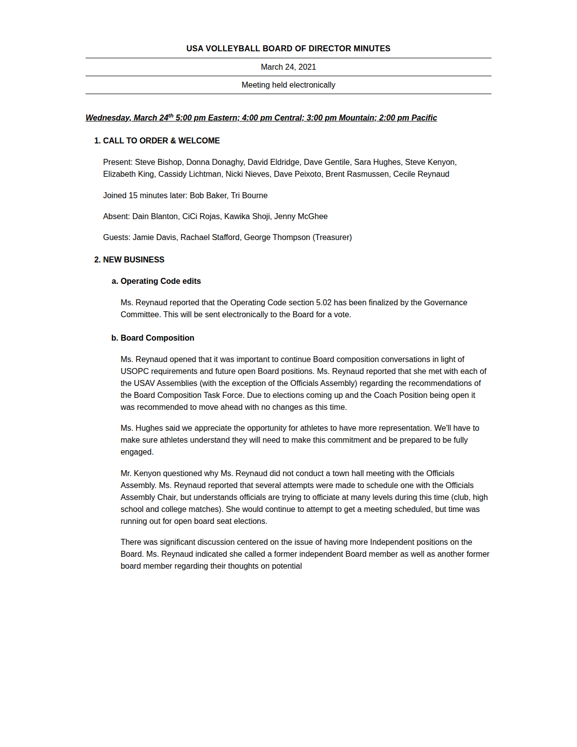USA VOLLEYBALL BOARD OF DIRECTOR MINUTES
March 24, 2021
Meeting held electronically
Wednesday, March 24th 5:00 pm Eastern; 4:00 pm Central; 3:00 pm Mountain; 2:00 pm Pacific
CALL TO ORDER & WELCOME
Present: Steve Bishop, Donna Donaghy, David Eldridge, Dave Gentile, Sara Hughes, Steve Kenyon, Elizabeth King, Cassidy Lichtman, Nicki Nieves, Dave Peixoto, Brent Rasmussen, Cecile Reynaud
Joined 15 minutes later: Bob Baker, Tri Bourne
Absent: Dain Blanton, CiCi Rojas, Kawika Shoji, Jenny McGhee
Guests: Jamie Davis, Rachael Stafford, George Thompson (Treasurer)
NEW BUSINESS
Operating Code edits
Ms. Reynaud reported that the Operating Code section 5.02 has been finalized by the Governance Committee. This will be sent electronically to the Board for a vote.
Board Composition
Ms. Reynaud opened that it was important to continue Board composition conversations in light of USOPC requirements and future open Board positions. Ms. Reynaud reported that she met with each of the USAV Assemblies (with the exception of the Officials Assembly) regarding the recommendations of the Board Composition Task Force. Due to elections coming up and the Coach Position being open it was recommended to move ahead with no changes as this time.
Ms. Hughes said we appreciate the opportunity for athletes to have more representation. We'll have to make sure athletes understand they will need to make this commitment and be prepared to be fully engaged.
Mr. Kenyon questioned why Ms. Reynaud did not conduct a town hall meeting with the Officials Assembly. Ms. Reynaud reported that several attempts were made to schedule one with the Officials Assembly Chair, but understands officials are trying to officiate at many levels during this time (club, high school and college matches). She would continue to attempt to get a meeting scheduled, but time was running out for open board seat elections.
There was significant discussion centered on the issue of having more Independent positions on the Board. Ms. Reynaud indicated she called a former independent Board member as well as another former board member regarding their thoughts on potential